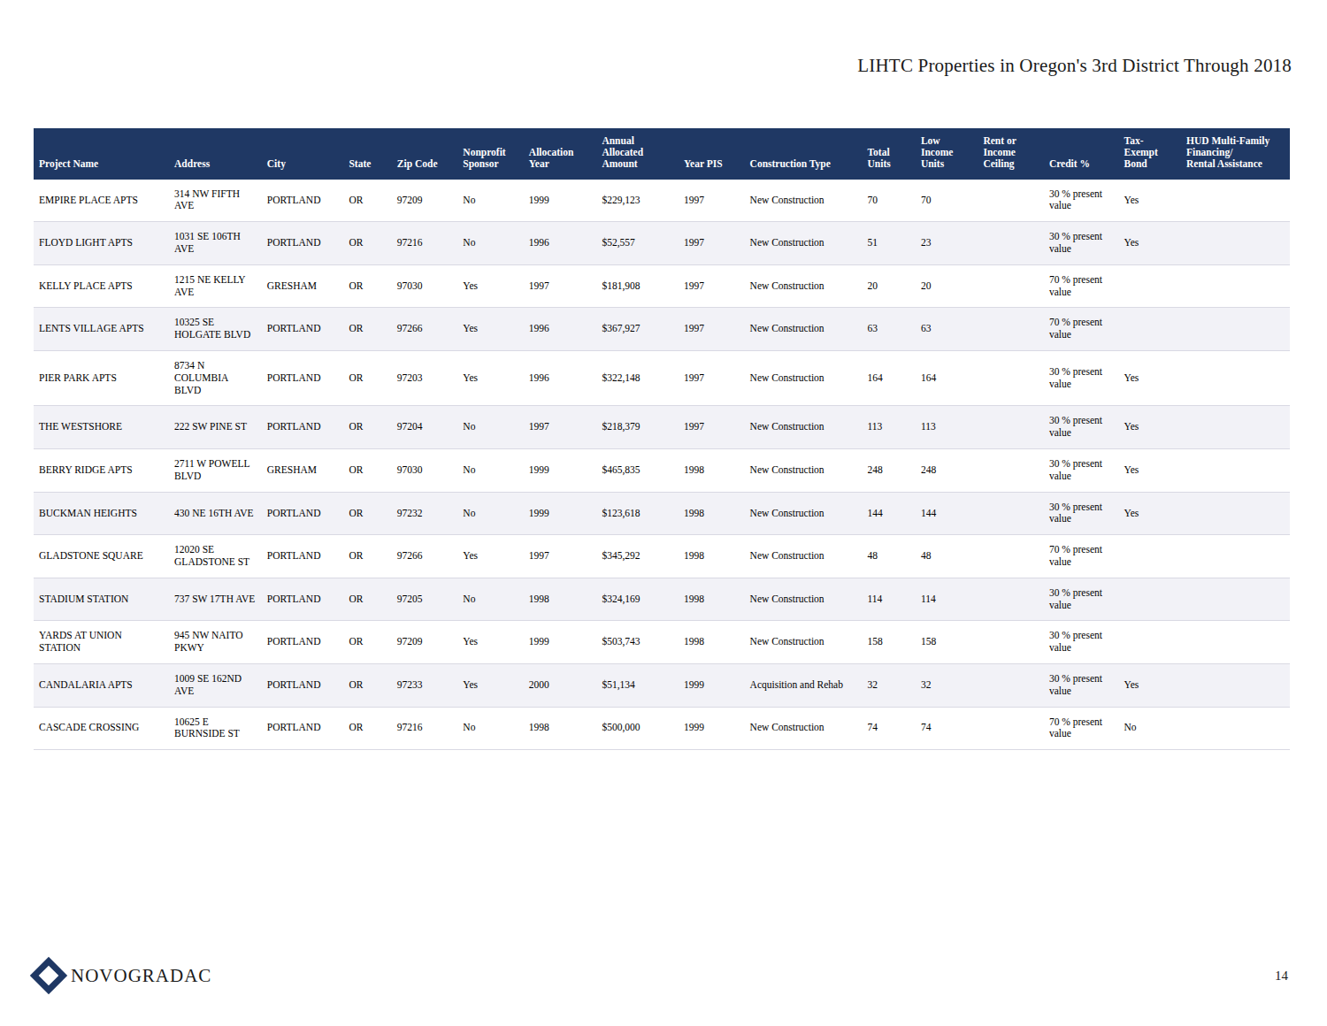LIHTC Properties in Oregon's 3rd District Through 2018
| Project Name | Address | City | State | Zip Code | Nonprofit Sponsor | Allocation Year | Annual Allocated Amount | Year PIS | Construction Type | Total Units | Low Income Units | Rent or Income Ceiling | Credit % | Tax- Exempt Bond | HUD Multi-Family Financing/ Rental Assistance |
| --- | --- | --- | --- | --- | --- | --- | --- | --- | --- | --- | --- | --- | --- | --- | --- |
| EMPIRE PLACE APTS | 314 NW FIFTH AVE | PORTLAND | OR | 97209 | No | 1999 | $229,123 | 1997 | New Construction | 70 | 70 | | 30 % present value | Yes | |
| FLOYD LIGHT APTS | 1031 SE 106TH AVE | PORTLAND | OR | 97216 | No | 1996 | $52,557 | 1997 | New Construction | 51 | 23 | | 30 % present value | Yes | |
| KELLY PLACE APTS | 1215 NE KELLY AVE | GRESHAM | OR | 97030 | Yes | 1997 | $181,908 | 1997 | New Construction | 20 | 20 | | 70 % present value | | |
| LENTS VILLAGE APTS | 10325 SE HOLGATE BLVD | PORTLAND | OR | 97266 | Yes | 1996 | $367,927 | 1997 | New Construction | 63 | 63 | | 70 % present value | | |
| PIER PARK APTS | 8734 N COLUMBIA BLVD | PORTLAND | OR | 97203 | Yes | 1996 | $322,148 | 1997 | New Construction | 164 | 164 | | 30 % present value | Yes | |
| THE WESTSHORE | 222 SW PINE ST | PORTLAND | OR | 97204 | No | 1997 | $218,379 | 1997 | New Construction | 113 | 113 | | 30 % present value | Yes | |
| BERRY RIDGE APTS | 2711 W POWELL BLVD | GRESHAM | OR | 97030 | No | 1999 | $465,835 | 1998 | New Construction | 248 | 248 | | 30 % present value | Yes | |
| BUCKMAN HEIGHTS | 430 NE 16TH AVE | PORTLAND | OR | 97232 | No | 1999 | $123,618 | 1998 | New Construction | 144 | 144 | | 30 % present value | Yes | |
| GLADSTONE SQUARE | 12020 SE GLADSTONE ST | PORTLAND | OR | 97266 | Yes | 1997 | $345,292 | 1998 | New Construction | 48 | 48 | | 70 % present value | | |
| STADIUM STATION | 737 SW 17TH AVE | PORTLAND | OR | 97205 | No | 1998 | $324,169 | 1998 | New Construction | 114 | 114 | | 30 % present value | | |
| YARDS AT UNION STATION | 945 NW NAITO PKWY | PORTLAND | OR | 97209 | Yes | 1999 | $503,743 | 1998 | New Construction | 158 | 158 | | 30 % present value | | |
| CANDALARIA APTS | 1009 SE 162ND AVE | PORTLAND | OR | 97233 | Yes | 2000 | $51,134 | 1999 | Acquisition and Rehab | 32 | 32 | | 30 % present value | Yes | |
| CASCADE CROSSING | 10625 E BURNSIDE ST | PORTLAND | OR | 97216 | No | 1998 | $500,000 | 1999 | New Construction | 74 | 74 | | 70 % present value | No | |
NOVOGRADAC
14